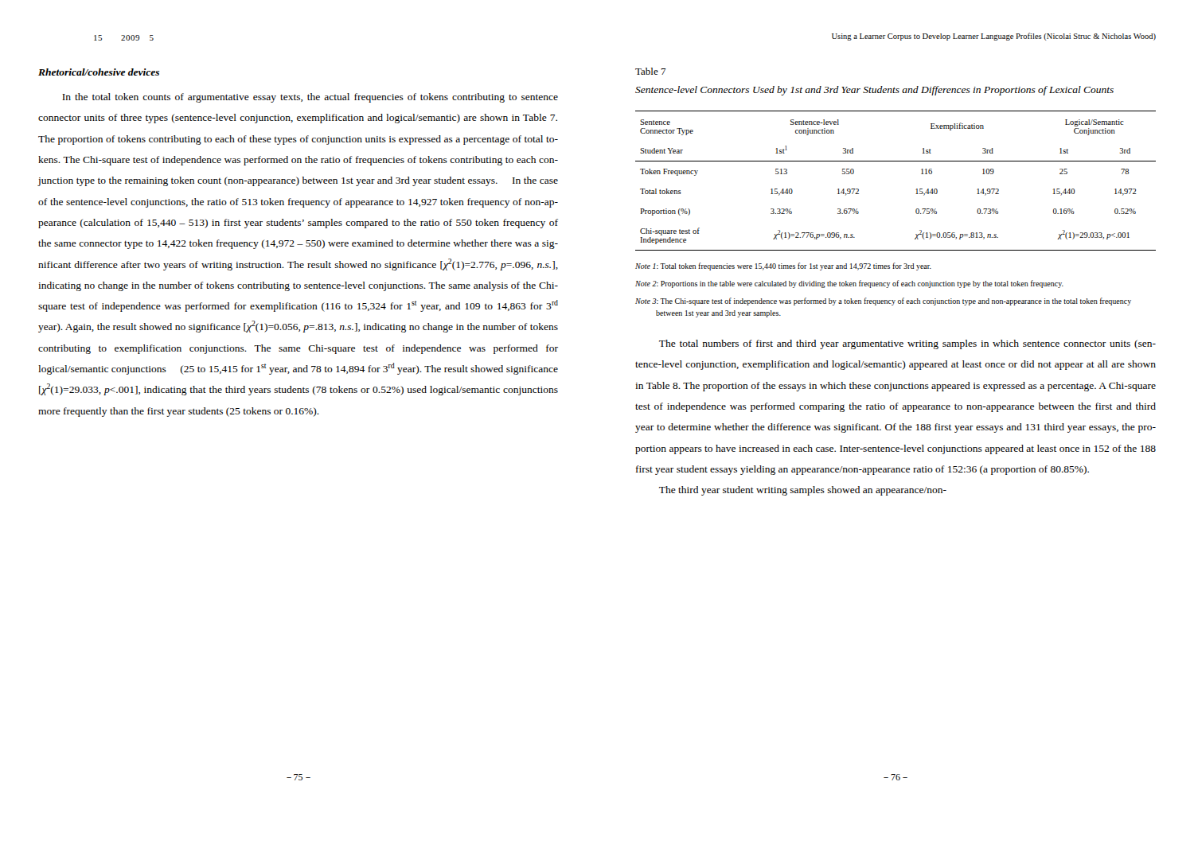15　　2009　5
Rhetorical/cohesive devices
In the total token counts of argumentative essay texts, the actual frequencies of tokens contributing to sentence connector units of three types (sentence-level conjunction, exemplification and logical/semantic) are shown in Table 7. The proportion of tokens contributing to each of these types of conjunction units is expressed as a percentage of total tokens. The Chi-square test of independence was performed on the ratio of frequencies of tokens contributing to each conjunction type to the remaining token count (non-appearance) between 1st year and 3rd year student essays.　 In the case of the sentence-level conjunctions, the ratio of 513 token frequency of appearance to 14,927 token frequency of non-appearance (calculation of 15,440 – 513) in first year students’ samples compared to the ratio of 550 token frequency of the same connector type to 14,422 token frequency (14,972 – 550) were examined to determine whether there was a significant difference after two years of writing instruction. The result showed no significance [χ2(1)=2.776, p=.096, n.s.], indicating no change in the number of tokens contributing to sentence-level conjunctions. The same analysis of the Chi-square test of independence was performed for exemplification (116 to 15,324 for 1st year, and 109 to 14,863 for 3rd year). Again, the result showed no significance [χ2(1)=0.056, p=.813, n.s.], indicating no change in the number of tokens contributing to exemplification conjunctions. The same Chi-square test of independence was performed for logical/semantic conjunctions　 (25 to 15,415 for 1st year, and 78 to 14,894 for 3rd year). The result showed significance [χ2(1)=29.033, p<.001], indicating that the third years students (78 tokens or 0.52%) used logical/semantic conjunctions more frequently than the first year students (25 tokens or 0.16%).
－75－
Using a Learner Corpus to Develop Learner Language Profiles (Nicolai Struc & Nicholas Wood)
Table 7
Sentence-level Connectors Used by 1st and 3rd Year Students and Differences in Proportions of Lexical Counts
| Sentence Connector Type | Sentence-level conjunction | | Exemplification | | Logical/Semantic Conjunction |
| --- | --- | --- | --- | --- | --- |
| Student Year | 1st 1 | 3rd | | 1st | 3rd | | 1st | 3rd |
| Token Frequency | 513 | 550 | | 116 | 109 | | 25 | 78 |
| Total tokens | 15,440 | 14,972 | | 15,440 | 14,972 | | 15,440 | 14,972 |
| Proportion (%) | 3.32% | 3.67% | | 0.75% | 0.73% | | 0.16% | 0.52% |
| Chi-square test of Independence | χ 2 (1)=2.776, p =.096, n.s. | | χ 2 (1)=0.056, p =.813, n.s. | | χ 2 (1)=29.033, p <.001 |
Note 1: Total token frequencies were 15,440 times for 1st year and 14,972 times for 3rd year.
Note 2: Proportions in the table were calculated by dividing the token frequency of each conjunction type by the total token frequency.
Note 3: The Chi-square test of independence was performed by a token frequency of each conjunction type and non-appearance in the total token frequency between 1st year and 3rd year samples.
The total numbers of first and third year argumentative writing samples in which sentence connector units (sentence-level conjunction, exemplification and logical/semantic) appeared at least once or did not appear at all are shown in Table 8. The proportion of the essays in which these conjunctions appeared is expressed as a percentage. A Chi-square test of independence was performed comparing the ratio of appearance to non-appearance between the first and third year to determine whether the difference was significant. Of the 188 first year essays and 131 third year essays, the proportion appears to have increased in each case. Inter-sentence-level conjunctions appeared at least once in 152 of the 188 first year student essays yielding an appearance/non-appearance ratio of 152:36 (a proportion of 80.85%).
The third year student writing samples showed an appearance/non-
－76－